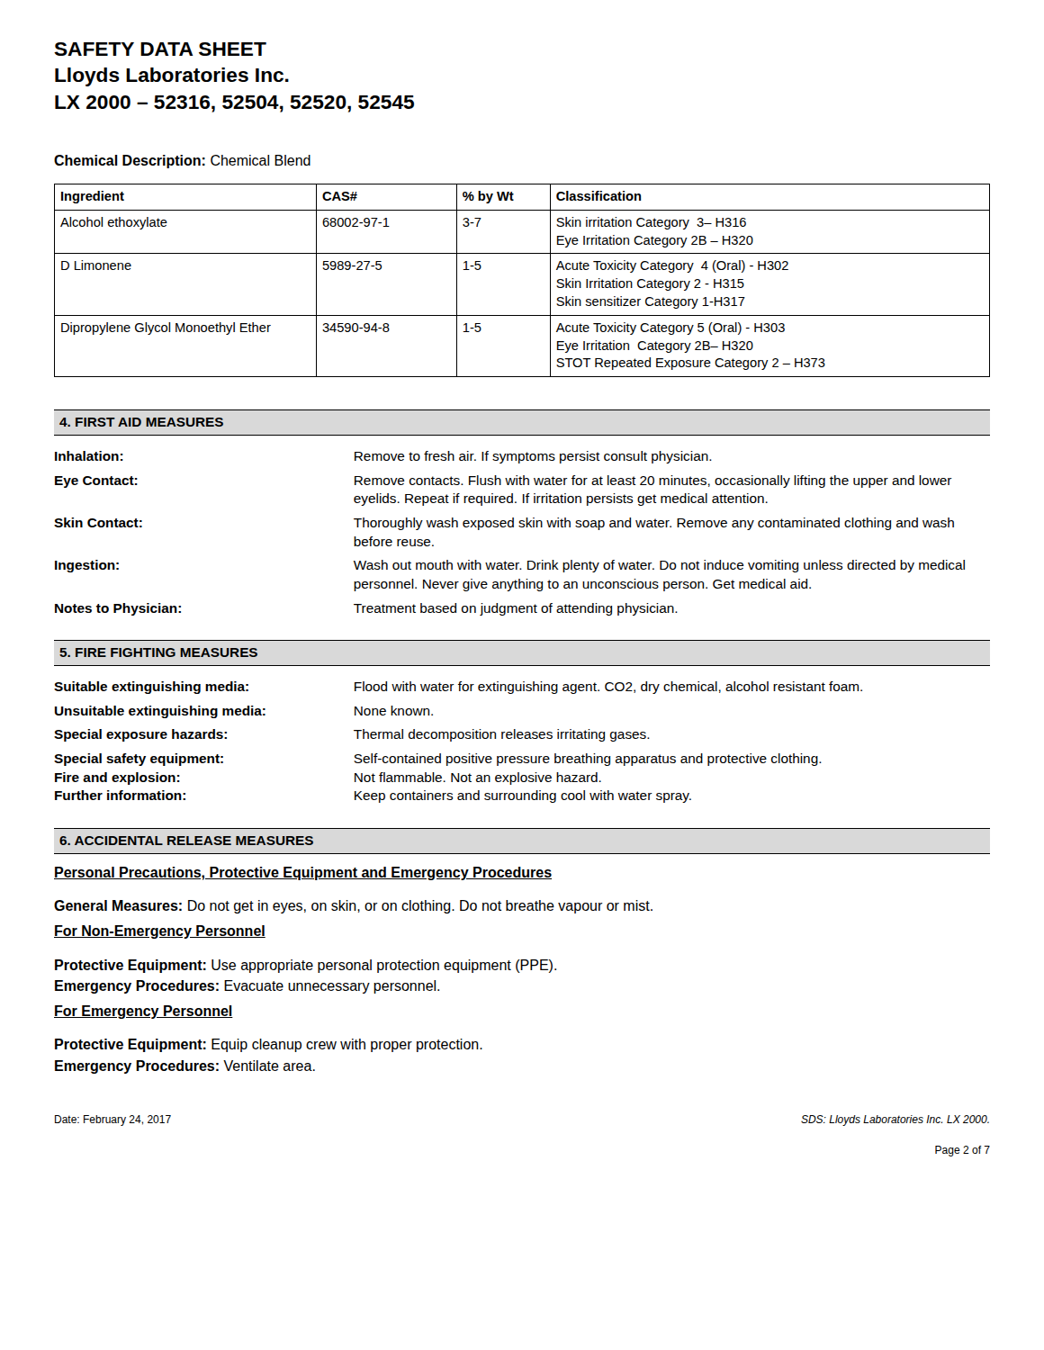SAFETY DATA SHEET
Lloyds Laboratories Inc.
LX 2000 – 52316, 52504, 52520, 52545
Chemical Description: Chemical Blend
| Ingredient | CAS# | % by Wt | Classification |
| --- | --- | --- | --- |
| Alcohol ethoxylate | 68002-97-1 | 3-7 | Skin irritation Category 3– H316 Eye Irritation Category 2B – H320 |
| D Limonene | 5989-27-5 | 1-5 | Acute Toxicity Category 4 (Oral) - H302 Skin Irritation Category 2 - H315 Skin sensitizer Category 1-H317 |
| Dipropylene Glycol Monoethyl Ether | 34590-94-8 | 1-5 | Acute Toxicity Category 5 (Oral) - H303 Eye Irritation Category 2B– H320 STOT Repeated Exposure Category 2 – H373 |
4. FIRST AID MEASURES
| Inhalation: | Remove to fresh air. If symptoms persist consult physician. |
| Eye Contact: | Remove contacts. Flush with water for at least 20 minutes, occasionally lifting the upper and lower eyelids. Repeat if required. If irritation persists get medical attention. |
| Skin Contact: | Thoroughly wash exposed skin with soap and water. Remove any contaminated clothing and wash before reuse. |
| Ingestion: | Wash out mouth with water. Drink plenty of water. Do not induce vomiting unless directed by medical personnel. Never give anything to an unconscious person. Get medical aid. |
| Notes to Physician: | Treatment based on judgment of attending physician. |
5. FIRE FIGHTING MEASURES
| Suitable extinguishing media: | Flood with water for extinguishing agent. CO2, dry chemical, alcohol resistant foam. |
| Unsuitable extinguishing media: | None known. |
| Special exposure hazards: | Thermal decomposition releases irritating gases. |
| Special safety equipment: Fire and explosion: Further information: | Self-contained positive pressure breathing apparatus and protective clothing. Not flammable. Not an explosive hazard. Keep containers and surrounding cool with water spray. |
6. ACCIDENTAL RELEASE MEASURES
Personal Precautions, Protective Equipment and Emergency Procedures
General Measures: Do not get in eyes, on skin, or on clothing. Do not breathe vapour or mist.
For Non-Emergency Personnel
Protective Equipment: Use appropriate personal protection equipment (PPE).
Emergency Procedures: Evacuate unnecessary personnel.
For Emergency Personnel
Protective Equipment: Equip cleanup crew with proper protection.
Emergency Procedures: Ventilate area.
Date: February 24, 2017 SDS: Lloyds Laboratories Inc. LX 2000.
Page 2 of 7